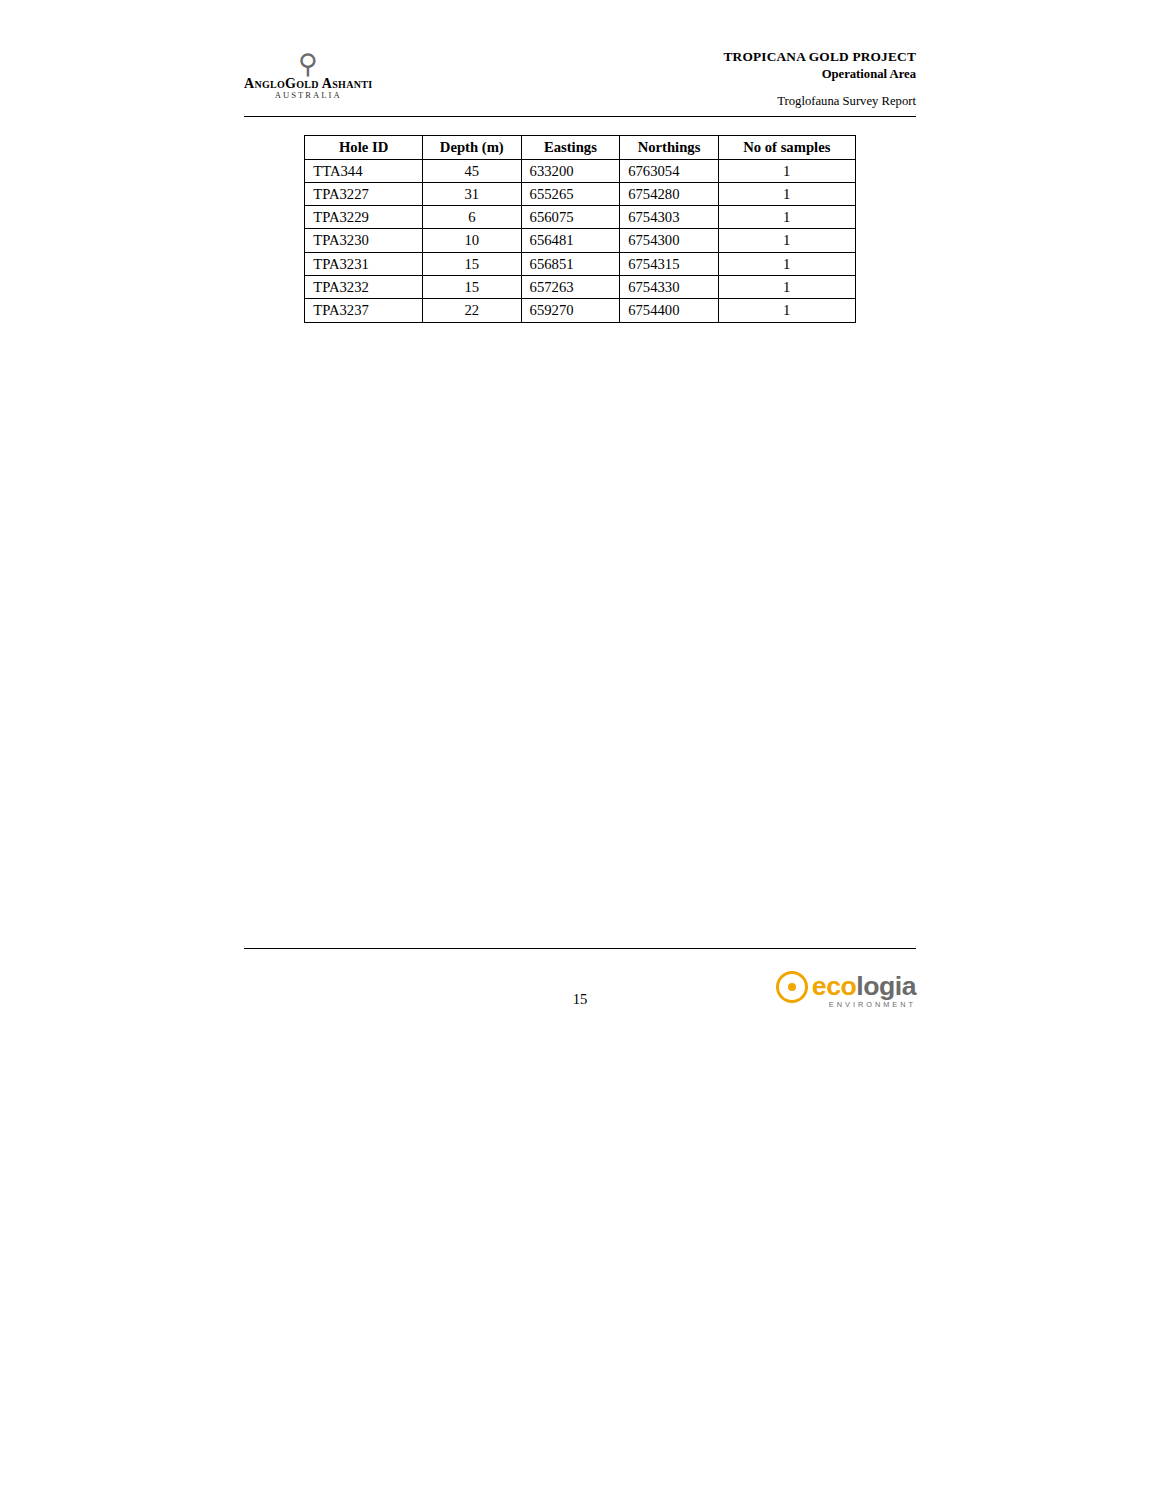⚲ AngloGold Ashanti AUSTRALIA
TROPICANA GOLD PROJECT
Operational Area
Troglofauna Survey Report
| Hole ID | Depth (m) | Eastings | Northings | No of samples |
| --- | --- | --- | --- | --- |
| TTA344 | 45 | 633200 | 6763054 | 1 |
| TPA3227 | 31 | 655265 | 6754280 | 1 |
| TPA3229 | 6 | 656075 | 6754303 | 1 |
| TPA3230 | 10 | 656481 | 6754300 | 1 |
| TPA3231 | 15 | 656851 | 6754315 | 1 |
| TPA3232 | 15 | 657263 | 6754330 | 1 |
| TPA3237 | 22 | 659270 | 6754400 | 1 |
15
eco logia ENVIRONMENT